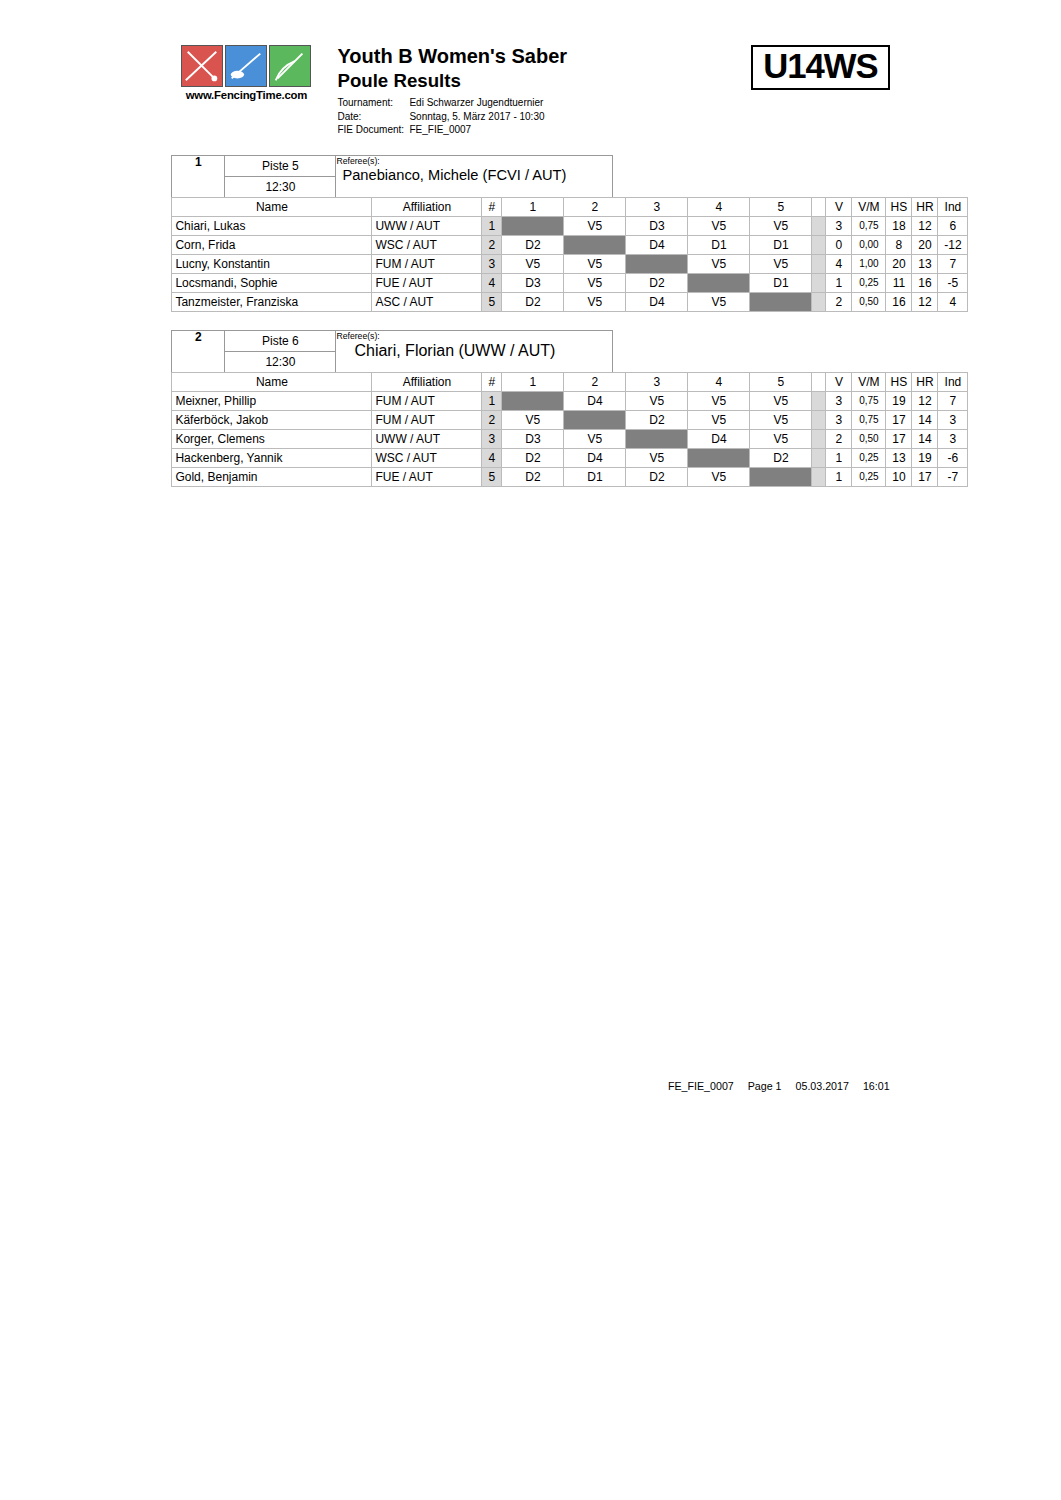www.FencingTime.com
Youth B Women's Saber
Poule Results
Tournament:
Edi Schwarzer Jugendtuernier
Date:
Sonntag, 5. März 2017 - 10:30
FIE Document:
FE_FIE_0007
U14WS
| 1 | Piste 5 12:30 | Referee(s): Panebianco, Michele (FCVI / AUT) | |
| Name | Affiliation | # | 1 | 2 | 3 | 4 | 5 | | V | V/M | HS | HR | Ind |
| --- | --- | --- | --- | --- | --- | --- | --- | --- | --- | --- | --- | --- | --- |
| Chiari, Lukas | UWW / AUT | 1 | | V5 | D3 | V5 | V5 | | 3 | 0,75 | 18 | 12 | 6 |
| Corn, Frida | WSC / AUT | 2 | D2 | | D4 | D1 | D1 | | 0 | 0,00 | 8 | 20 | -12 |
| Lucny, Konstantin | FUM / AUT | 3 | V5 | V5 | | V5 | V5 | | 4 | 1,00 | 20 | 13 | 7 |
| Locsmandi, Sophie | FUE / AUT | 4 | D3 | V5 | D2 | | D1 | | 1 | 0,25 | 11 | 16 | -5 |
| Tanzmeister, Franziska | ASC / AUT | 5 | D2 | V5 | D4 | V5 | | | 2 | 0,50 | 16 | 12 | 4 |
| 2 | Piste 6 12:30 | Referee(s): Chiari, Florian (UWW / AUT) | |
| Name | Affiliation | # | 1 | 2 | 3 | 4 | 5 | | V | V/M | HS | HR | Ind |
| --- | --- | --- | --- | --- | --- | --- | --- | --- | --- | --- | --- | --- | --- |
| Meixner, Phillip | FUM / AUT | 1 | | D4 | V5 | V5 | V5 | | 3 | 0,75 | 19 | 12 | 7 |
| Käferböck, Jakob | FUM / AUT | 2 | V5 | | D2 | V5 | V5 | | 3 | 0,75 | 17 | 14 | 3 |
| Korger, Clemens | UWW / AUT | 3 | D3 | V5 | | D4 | V5 | | 2 | 0,50 | 17 | 14 | 3 |
| Hackenberg, Yannik | WSC / AUT | 4 | D2 | D4 | V5 | | D2 | | 1 | 0,25 | 13 | 19 | -6 |
| Gold, Benjamin | FUE / AUT | 5 | D2 | D1 | D2 | V5 | | | 1 | 0,25 | 10 | 17 | -7 |
FE_FIE_0007Page 105.03.201716:01